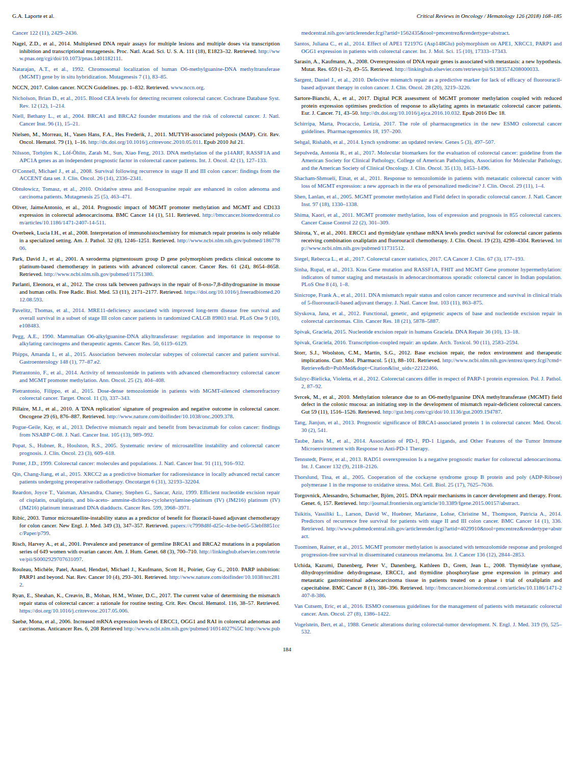G.A. Laporte et al.
Critical Reviews in Oncology / Hematology 126 (2018) 168–185
Cancer 122 (11), 2429–2436.
Nagel, Z.D., et al., 2014. Multiplexed DNA repair assays for multiple lesions and multiple doses via transcription inhibition and transcriptional mutagenesis. Proc. Natl. Acad. Sci. U. S. A. 111 (18), E1823–32. Retrieved. http://www.pnas.org/cgi/doi/10.1073/pnas.1401182111.
Natarajan, A.T., et al., 1992. Chromosomal localization of human O6-methylguanine-DNA methyltransferase (MGMT) gene by in situ hybridization. Mutagenesis 7 (1), 83–85.
NCCN, 2017. Colon cancer. NCCN Guidelines. pp. 1–832. Retrieved. www.nccn.org.
Nicholson, Brian D., et al., 2015. Blood CEA levels for detecting recurrent colorectal cancer. Cochrane Database Syst. Rev. 12 (12), 1–214.
Niell, Bethany L., et al., 2004. BRCA1 and BRCA2 founder mutations and the risk of colorectal cancer. J. Natl. Cancer Inst. 96 (1), 15–21.
Nielsen, M., Morreau, H., Vasen Hans, F.A., Hes Frederik, J., 2011. MUTYH-associated polyposis (MAP). Crit. Rev. Oncol. Hematol. 79 (1), 1–16. http://dx.doi.org/10.1016/j.critrevonc.2010.05.011. Epub 2010 Jul 21.
Nilsson, Torbjörn K., Löf-Öhlin, Zarah M., Sun, Xiao Feng, 2013. DNA methylation of the p14ARF, RASSF1A and APC1A genes as an independent prognostic factor in colorectal cancer patients. Int. J. Oncol. 42 (1), 127–133.
O'Connell, Michael J., et al., 2008. Survival following recurrence in stage II and III colon cancer: findings from the ACCENT data set. J. Clin. Oncol. 26 (14), 2336–2341.
Obtułowicz, Tomasz, et al., 2010. Oxidative stress and 8-oxoguanine repair are enhanced in colon adenoma and carcinoma patients. Mutagenesis 25 (5), 463–471.
Oliver, JaimeAntonio, et al., 2014. Prognostic impact of MGMT promoter methylation and MGMT and CD133 expression in colorectal adenocarcinoma. BMC Cancer 14 (1), 511. Retrieved. http://bmccancer.biomedcentral.com/articles/10.1186/1471-2407-14-511.
Overbeek, Lucia I.H., et al., 2008. Interpretation of immunohistochemistry for mismatch repair proteins is only reliable in a specialized setting. Am. J. Pathol. 32 (8), 1246–1251. Retrieved. http://www.ncbi.nlm.nih.gov/pubmed/18677806.
Park, David J., et al., 2001. A xeroderma pigmentosum group D gene polymorphism predicts clinical outcome to platinum-based chemotherapy in patients with advanced colorectal cancer. Cancer Res. 61 (24), 8654–8658. Retrieved. http://www.ncbi.nlm.nih.gov/pubmed/11751380.
Parlanti, Eleonora, et al., 2012. The cross talk between pathways in the repair of 8-oxo-7,8-dihydroguanine in mouse and human cells. Free Radic. Biol. Med. 53 (11), 2171–2177. Retrieved. https://doi.org/10.1016/j.freeradbiomed.2012.08.593.
Pavelitz, Thomas, et al., 2014. MRE11-deficiency associated with improved long-term disease free survival and overall survival in a subset of stage III colon cancer patients in randomized CALGB 89803 trial. PLoS One 9 (10), e108483.
Pegg, A.E., 1990. Mammalian O6-alkylguanine-DNA alkyltransferase: regulation and importance in response to alkylating carcinogens and therapeutic agents. Cancer Res. 50, 6119–6129.
Phipps, Amanda I., et al., 2015. Association between molecular subtypes of colorectal cancer and patient survival. Gastroenterology 148 (1), 77–87.e2.
Pietrantonio, F., et al., 2014. Activity of temozolomide in patients with advanced chemorefractory colorectal cancer and MGMT promoter methylation. Ann. Oncol. 25 (2), 404–408.
Pietrantonio, Filippo, et al., 2015. Dose-dense temozolomide in patients with MGMT-silenced chemorefractory colorectal cancer. Target. Oncol. 11 (3), 337–343.
Pillaire, M.J., et al., 2010. A 'DNA replication' signature of progression and negative outcome in colorectal cancer. Oncogene 29 (6), 876–887. Retrieved. http://www.nature.com/doifinder/10.1038/onc.2009.378.
Pogue-Geile, Kay, et al., 2013. Defective mismatch repair and benefit from bevacizumab for colon cancer: findings from NSABP C-08. J. Natl. Cancer Inst. 105 (13), 989–992.
Popat, S., Hubner, R., Houlston, R.S., 2005. Systematic review of microsatellite instability and colorectal cancer prognosis. J. Clin. Oncol. 23 (3), 609–618.
Potter, J.D., 1999. Colorectal cancer: molecules and populations. J. Natl. Cancer Inst. 91 (11), 916–932.
Qin, Chang-Jiang, et al., 2015. XRCC2 as a predictive biomarker for radioresistance in locally advanced rectal cancer patients undergoing preoperative radiotherapy. Oncotarget 6 (31), 32193–32204.
Reardon, Joyce T., Vaisman, Alexandra, Chaney, Stephen G., Sancar, Aziz, 1999. Efficient nucleotide excision repair of cisplatin, oxaliplatin, and bis-aceto- ammine-dichloro-cyclohexylamine-platinum (IV) (JM216) platinum (IV) (JM216) platinum intrastrand DNA diadducts. Cancer Res. 599, 3968–3971.
Ribic, 2003. Tumor microsatellite-instability status as a predictor of benefit for fluoracil-based adjuvant chemotherapy for colon cancer. New Engl. J. Med. 349 (3), 347–357. Retrieved. papers://c7998d8f-d25c-4cbe-be65-53ebf8851ccc/Paper/p799.
Risch, Harvey A., et al., 2001. Prevalence and penetrance of germline BRCA1 and BRCA2 mutations in a population series of 649 women with ovarian cancer. Am. J. Hum. Genet. 68 (3), 700–710. http://linkinghub.elsevier.com/retrieve/pii/S0002929707631097.
Rouleau, Michèle, Patel, Anand, Hendzel, Michael J., Kaufmann, Scott H., Poirier, Guy G., 2010. PARP inhibition: PARP1 and beyond. Nat. Rev. Cancer 10 (4), 293–301. Retrieved. http://www.nature.com/doifinder/10.1038/nrc2812.
Ryan, E., Sheahan, K., Creavin, B., Mohan, H.M., Winter, D.C., 2017. The current value of determining the mismatch repair status of colorectal cancer: a rationale for routine testing. Crit. Rev. Oncol. Hematol. 116, 38–57. Retrieved. https://doi.org/10.1016/j.critrevonc.2017.05.006.
Saebø, Mona, et al., 2006. Increased mRNA expression levels of ERCC1, OGG1 and RAI in colorectal adenomas and carcinomas. Anticancer Res. 6, 208 Retrieved http://www.ncbi.nlm.nih.gov/pubmed/16914027%5C http://www.pubmedcentral.nih.gov/articlerender.fcgi?artid=1562435&tool=pmcentrez&rendertype=abstract.
Santos, Juliana C., et al., 2014. Effect of APE1 T2197G (Asp148Glu) polymorphism on APE1, XRCC1, PARP1 and OGG1 expression in patients with colorectal cancer. Int. J. Mol. Sci. 15 (10), 17333–17343.
Sarasin, A., Kaufmann, A., 2008. Overexpression of DNA repair genes is associated with metastasis: a new hypothesis. Mutat. Res. 659 (1–2), 49–55. Retrieved. http://linkinghub.elsevier.com/retrieve/pii/S1383574208000033.
Sargent, Daniel J., et al., 2010. Defective mismatch repair as a predictive marker for lack of efficacy of fluorouracil-based adjuvant therapy in colon cancer. J. Clin. Oncol. 28 (20), 3219–3226.
Sartore-Bianchi, A., et al., 2017. Digital PCR assessment of MGMT promoter methylation coupled with reduced protein expression optimises prediction of response to alkylating agents in metastatic colorectal cancer patients. Eur. J. Cancer. 71, 43–50. http://dx.doi.org/10.1016/j.ejca.2016.10.032. Epub 2016 Dec 18.
Schirripa, Marta, Procaccio, Letizia, 2017. The role of pharmacogenetics in the new ESMO colorectal cancer guidelines. Pharmacogenomics 18, 197–200.
Sehgal, Rishabh, et al., 2014. Lynch syndrome: an updated review. Genes 5 (3), 497–507.
Sepulveda, Antonia R., et al., 2017. Molecular biomarkers for the evaluation of colorectal cancer: guideline from the American Society for Clinical Pathology, College of American Pathologists, Association for Molecular Pathology, and the American Society of Clinical Oncology. J. Clin. Oncol. 35 (13), 1453–1496.
Shacham-Shmueli, Einat, et al., 2011. Response to temozolomide in patients with metastatic colorectal cancer with loss of MGMT expression: a new approach in the era of personalized medicine? J. Clin. Oncol. 29 (11), 1–4.
Shen, Lanlan, et al., 2005. MGMT promoter methylation and Field defect in sporadic colorectal cancer. J. Natl. Cancer Inst. 97 (18), 1330–1338.
Shima, Kaori, et al., 2011. MGMT promoter methylation, loss of expression and prognosis in 855 colorectal cancers. Cancer Cause Control 22 (2), 301–309.
Shirota, Y., et al., 2001. ERCC1 and thymidylate synthase mRNA levels predict survival for colorectal cancer patients receiving combination oxaliplatin and fluorouracil chemotherapy. J. Clin. Oncol. 19 (23), 4298–4304. Retrieved. http://www.ncbi.nlm.nih.gov/pubmed/11731512.
Siegel, Rebecca L., et al., 2017. Colorectal cancer statistics, 2017. CA Cancer J. Clin. 67 (3), 177–193.
Sinha, Rupal, et al., 2013. Kras Gene mutation and RASSF1A, FHIT and MGMT Gene promoter hypermethylation: indicators of tumor staging and metastasis in adenocarcinomatous sporadic colorectal cancer in Indian population. PLoS One 8 (4), 1–8.
Sinicrope, Frank A., et al., 2011. DNA mismatch repair status and colon cancer recurrence and survival in clinical trials of 5-fluorouracil-based adjuvant therapy. J. Natl. Cancer Inst. 103 (11), 863–875.
Slyskova, Jana, et al., 2012. Functional, genetic, and epigenetic aspects of base and nucleotide excision repair in colorectal carcinomas. Clin. Cancer Res. 18 (21), 5878–5887.
Spivak, Graciela, 2015. Nucleotide excision repair in humans Graciela. DNA Repair 36 (10), 13–18.
Spivak, Graciela, 2016. Transcription-coupled repair: an update. Arch. Toxicol. 90 (11), 2583–2594.
Storr, S.J., Woolston, C.M., Martin, S.G., 2012. Base excision repair, the redox environment and therapeutic implications. Curr. Mol. Pharmacol. 5 (1), 88–101. Retrieved. http://www.ncbi.nlm.nih.gov/entrez/query.fcgi?cmd=Retrieve&db=PubMed&dopt=Citation&list_uids=22122466.
Sulzyc-Bielicka, Violetta, et al., 2012. Colorectal cancers differ in respect of PARP-1 protein expression. Pol. J. Pathol. 2, 87–92.
Svrcek, M., et al., 2010. Methylation tolerance due to an O6-methylguanine DNA methyltransferase (MGMT) field defect in the colonic mucosa: an initiating step in the development of mismatch repair-deficient colorectal cancers. Gut 59 (11), 1516–1526. Retrieved. http://gut.bmj.com/cgi/doi/10.1136/gut.2009.194787.
Tang, Jianjun, et al., 2013. Prognostic significance of BRCA1-associated protein 1 in colorectal cancer. Med. Oncol. 30 (2), 541.
Taube, Janis M., et al., 2014. Association of PD-1, PD-1 Ligands, and Other Features of the Tumor Immune Microenvironment with Response to Anti-PD-1 Therapy.
Tennstedt, Pierre, et al., 2013. RAD51 overexpression Is a negative prognostic marker for colorectal adenocarcinoma. Int. J. Cancer 132 (9), 2118–2126.
Thorslund, Tina, et al., 2005. Cooperation of the cockayne syndrome group B protein and poly (ADP-Ribose) polymerase 1 in the response to oxidative stress. Mol. Cell. Biol. 25 (17), 7625–7636.
Torgovnick, Alessandro, Schumacher, Björn, 2015. DNA repair mechanisms in cancer development and therapy. Front. Genet. 6, 157. Retrieved. http://journal.frontiersin.org/article/10.3389/fgene.2015.00157/abstract.
Tsikitis, Vassiliki L., Larson, David W., Huebner, Marianne, Lohse, Christine M., Thompson, Patricia A., 2014. Predictors of recurrence free survival for patients with stage II and III colon cancer. BMC Cancer 14 (1), 336. Retrieved. http://www.pubmedcentral.nih.gov/articlerender.fcgi?artid=4029910&tool=pmcentrez&rendertype=abstract.
Tuominen, Rainer, et al., 2015. MGMT promoter methylation is associated with temozolomide response and prolonged progression-free survival in disseminated cutaneous melanoma. Int. J. Cancer 136 (12), 2844–2853.
Uchida, Kazumi, Danenberg, Peter V., Danenberg, Kathleen D., Grem, Jean L., 2008. Thymidylate synthase, dihydropyrimidine dehydrogenase, ERCC1, and thymidine phosphorylase gene expression in primary and metastatic gastrointestinal adenocarcinoma tissue in patients treated on a phase i trial of oxaliplatin and capecitabine. BMC Cancer 8 (1), 386–396. Retrieved. http://bmccancer.biomedcentral.com/articles/10.1186/1471-2407-8-386.
Van Cutsem, Eric, et al., 2016. ESMO consensus guidelines for the management of patients with metastatic colorectal cancer. Ann. Oncol. 27 (8), 1386–1422.
Vogelstein, Bert, et al., 1988. Genetic alterations during colorectal-tumor development. N. Engl. J. Med. 319 (9), 525–532.
184